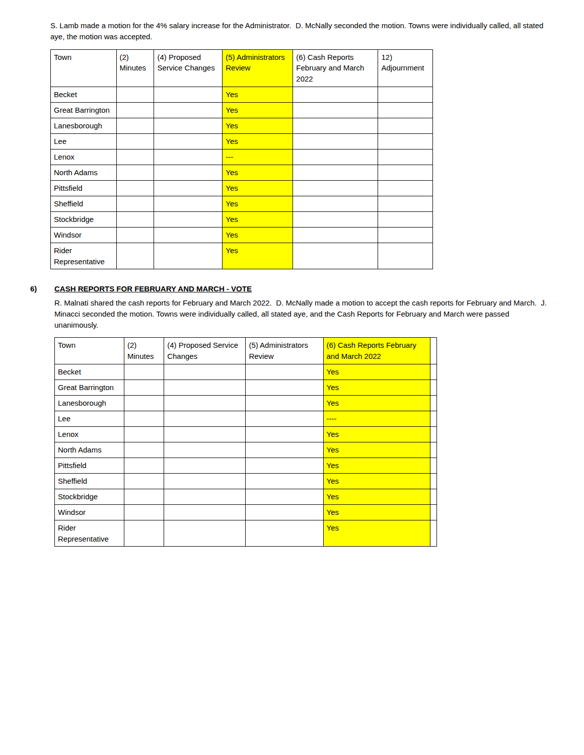S. Lamb made a motion for the 4% salary increase for the Administrator. D. McNally seconded the motion. Towns were individually called, all stated aye, the motion was accepted.
| Town | (2) Minutes | (4) Proposed Service Changes | (5) Administrators Review | (6) Cash Reports February and March 2022 | 12) Adjournment |
| Becket | | | Yes | | |
| Great Barrington | | | Yes | | |
| Lanesborough | | | Yes | | |
| Lee | | | Yes | | |
| Lenox | | | --- | | |
| North Adams | | | Yes | | |
| Pittsfield | | | Yes | | |
| Sheffield | | | Yes | | |
| Stockbridge | | | Yes | | |
| Windsor | | | Yes | | |
| Rider Representative | | | Yes | | |
6)
CASH REPORTS FOR FEBRUARY AND MARCH - VOTE
R. Malnati shared the cash reports for February and March 2022. D. McNally made a motion to accept the cash reports for February and March. J. Minacci seconded the motion. Towns were individually called, all stated aye, and the Cash Reports for February and March were passed unanimously.
| Town | (2) Minutes | (4) Proposed Service Changes | (5) Administrators Review | (6) Cash Reports February and March 2022 | |
| Becket | | | | Yes | |
| Great Barrington | | | | Yes | |
| Lanesborough | | | | Yes | |
| Lee | | | | ---- | |
| Lenox | | | | Yes | |
| North Adams | | | | Yes | |
| Pittsfield | | | | Yes | |
| Sheffield | | | | Yes | |
| Stockbridge | | | | Yes | |
| Windsor | | | | Yes | |
| Rider Representative | | | | Yes | |